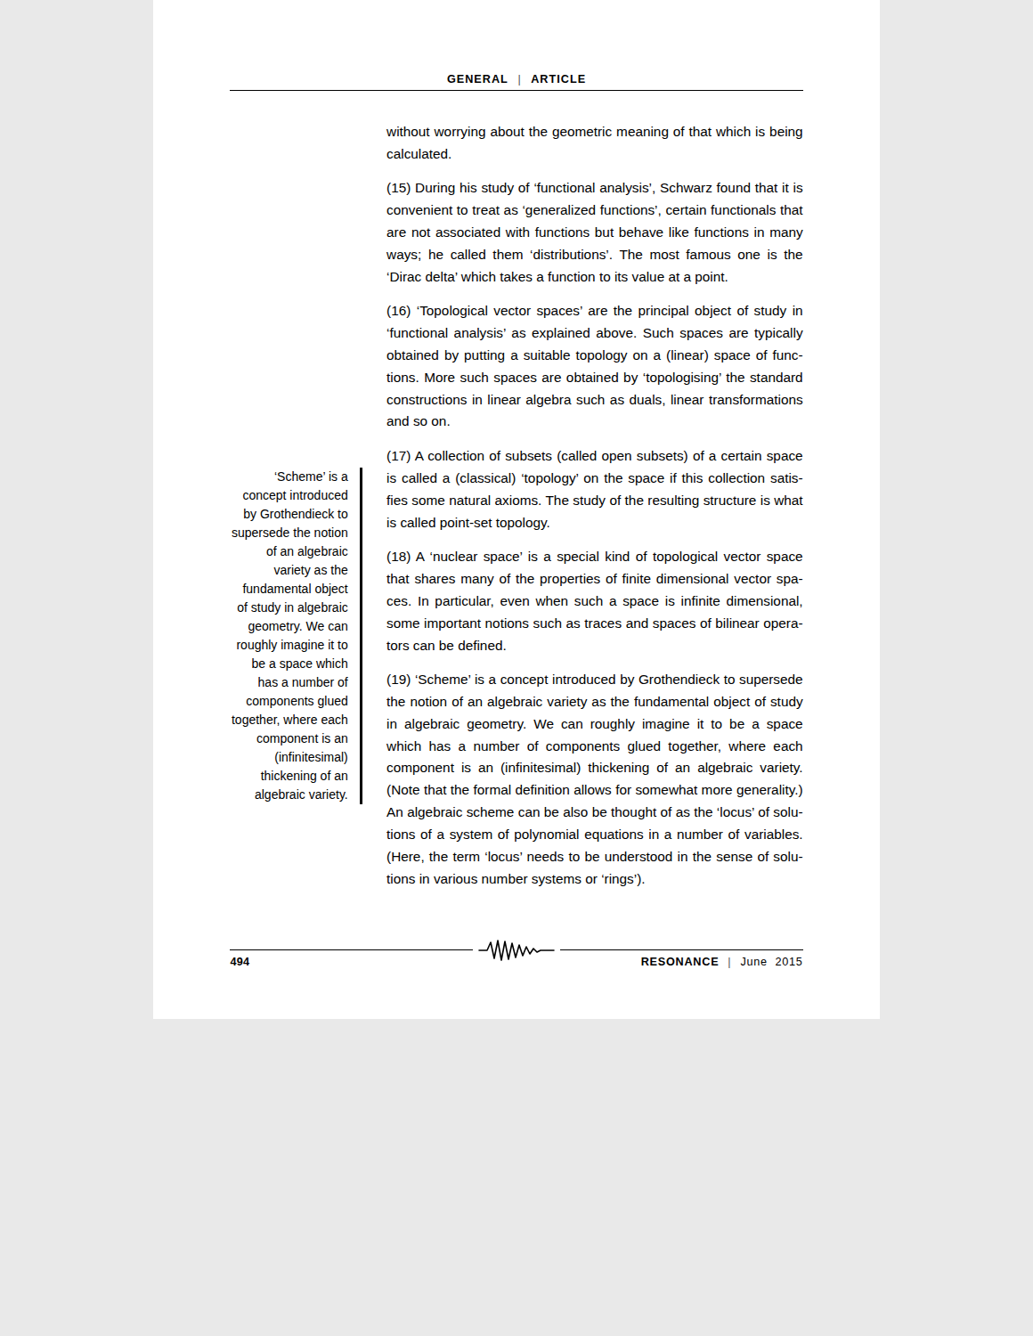GENERAL | ARTICLE
‘Scheme’ is a concept introduced by Grothendieck to supersede the notion of an algebraic variety as the fundamental object of study in algebraic geometry. We can roughly imagine it to be a space which has a number of components glued together, where each component is an (infinitesimal) thickening of an algebraic variety.
without worrying about the geometric meaning of that which is being calculated.
(15) During his study of ‘functional analysis’, Schwarz found that it is convenient to treat as ‘generalized functions’, certain functionals that are not associated with functions but behave like functions in many ways; he called them ‘distributions’. The most famous one is the ‘Dirac delta’ which takes a function to its value at a point.
(16) ‘Topological vector spaces’ are the principal object of study in ‘functional analysis’ as explained above. Such spaces are typically obtained by putting a suitable topology on a (linear) space of functions. More such spaces are obtained by ‘topologising’ the standard constructions in linear algebra such as duals, linear transformations and so on.
(17) A collection of subsets (called open subsets) of a certain space is called a (classical) ‘topology’ on the space if this collection satisfies some natural axioms. The study of the resulting structure is what is called point-set topology.
(18) A ‘nuclear space’ is a special kind of topological vector space that shares many of the properties of finite dimensional vector spaces. In particular, even when such a space is infinite dimensional, some important notions such as traces and spaces of bilinear operators can be defined.
(19) ‘Scheme’ is a concept introduced by Grothendieck to supersede the notion of an algebraic variety as the fundamental object of study in algebraic geometry. We can roughly imagine it to be a space which has a number of components glued together, where each component is an (infinitesimal) thickening of an algebraic variety. (Note that the formal definition allows for somewhat more generality.) An algebraic scheme can be also be thought of as the ‘locus’ of solutions of a system of polynomial equations in a number of variables. (Here, the term ‘locus’ needs to be understood in the sense of solutions in various number systems or ‘rings’).
494
RESONANCE | June 2015